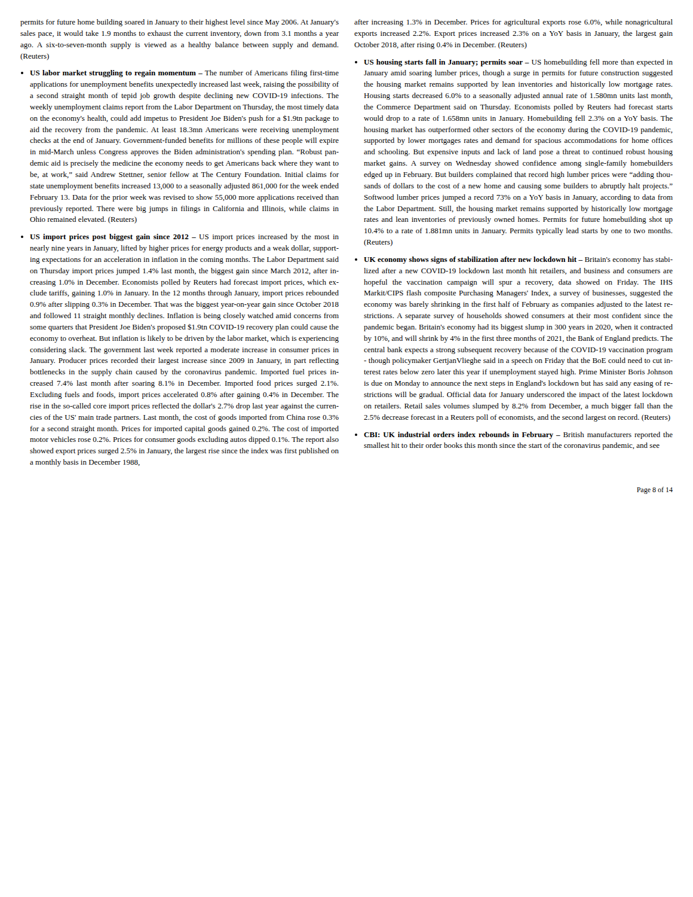permits for future home building soared in January to their highest level since May 2006. At January's sales pace, it would take 1.9 months to exhaust the current inventory, down from 3.1 months a year ago. A six-to-seven-month supply is viewed as a healthy balance between supply and demand. (Reuters)
US labor market struggling to regain momentum – The number of Americans filing first-time applications for unemployment benefits unexpectedly increased last week, raising the possibility of a second straight month of tepid job growth despite declining new COVID-19 infections. The weekly unemployment claims report from the Labor Department on Thursday, the most timely data on the economy's health, could add impetus to President Joe Biden's push for a $1.9tn package to aid the recovery from the pandemic. At least 18.3mn Americans were receiving unemployment checks at the end of January. Government-funded benefits for millions of these people will expire in mid-March unless Congress approves the Biden administration's spending plan. “Robust pandemic aid is precisely the medicine the economy needs to get Americans back where they want to be, at work,” said Andrew Stettner, senior fellow at The Century Foundation. Initial claims for state unemployment benefits increased 13,000 to a seasonally adjusted 861,000 for the week ended February 13. Data for the prior week was revised to show 55,000 more applications received than previously reported. There were big jumps in filings in California and Illinois, while claims in Ohio remained elevated. (Reuters)
US import prices post biggest gain since 2012 – US import prices increased by the most in nearly nine years in January, lifted by higher prices for energy products and a weak dollar, supporting expectations for an acceleration in inflation in the coming months. The Labor Department said on Thursday import prices jumped 1.4% last month, the biggest gain since March 2012, after increasing 1.0% in December. Economists polled by Reuters had forecast import prices, which exclude tariffs, gaining 1.0% in January. In the 12 months through January, import prices rebounded 0.9% after slipping 0.3% in December. That was the biggest year-on-year gain since October 2018 and followed 11 straight monthly declines. Inflation is being closely watched amid concerns from some quarters that President Joe Biden's proposed $1.9tn COVID-19 recovery plan could cause the economy to overheat. But inflation is likely to be driven by the labor market, which is experiencing considering slack. The government last week reported a moderate increase in consumer prices in January. Producer prices recorded their largest increase since 2009 in January, in part reflecting bottlenecks in the supply chain caused by the coronavirus pandemic. Imported fuel prices increased 7.4% last month after soaring 8.1% in December. Imported food prices surged 2.1%. Excluding fuels and foods, import prices accelerated 0.8% after gaining 0.4% in December. The rise in the so-called core import prices reflected the dollar's 2.7% drop last year against the currencies of the US' main trade partners. Last month, the cost of goods imported from China rose 0.3% for a second straight month. Prices for imported capital goods gained 0.2%. The cost of imported motor vehicles rose 0.2%. Prices for consumer goods excluding autos dipped 0.1%. The report also showed export prices surged 2.5% in January, the largest rise since the index was first published on a monthly basis in December 1988,
after increasing 1.3% in December. Prices for agricultural exports rose 6.0%, while nonagricultural exports increased 2.2%. Export prices increased 2.3% on a YoY basis in January, the largest gain October 2018, after rising 0.4% in December. (Reuters)
US housing starts fall in January; permits soar – US homebuilding fell more than expected in January amid soaring lumber prices, though a surge in permits for future construction suggested the housing market remains supported by lean inventories and historically low mortgage rates. Housing starts decreased 6.0% to a seasonally adjusted annual rate of 1.580mn units last month, the Commerce Department said on Thursday. Economists polled by Reuters had forecast starts would drop to a rate of 1.658mn units in January. Homebuilding fell 2.3% on a YoY basis. The housing market has outperformed other sectors of the economy during the COVID-19 pandemic, supported by lower mortgages rates and demand for spacious accommodations for home offices and schooling. But expensive inputs and lack of land pose a threat to continued robust housing market gains. A survey on Wednesday showed confidence among single-family homebuilders edged up in February. But builders complained that record high lumber prices were “adding thousands of dollars to the cost of a new home and causing some builders to abruptly halt projects.” Softwood lumber prices jumped a record 73% on a YoY basis in January, according to data from the Labor Department. Still, the housing market remains supported by historically low mortgage rates and lean inventories of previously owned homes. Permits for future homebuilding shot up 10.4% to a rate of 1.881mn units in January. Permits typically lead starts by one to two months. (Reuters)
UK economy shows signs of stabilization after new lockdown hit – Britain's economy has stabilized after a new COVID-19 lockdown last month hit retailers, and business and consumers are hopeful the vaccination campaign will spur a recovery, data showed on Friday. The IHS Markit/CIPS flash composite Purchasing Managers' Index, a survey of businesses, suggested the economy was barely shrinking in the first half of February as companies adjusted to the latest restrictions. A separate survey of households showed consumers at their most confident since the pandemic began. Britain's economy had its biggest slump in 300 years in 2020, when it contracted by 10%, and will shrink by 4% in the first three months of 2021, the Bank of England predicts. The central bank expects a strong subsequent recovery because of the COVID-19 vaccination program - though policymaker GertjanVlieghe said in a speech on Friday that the BoE could need to cut interest rates below zero later this year if unemployment stayed high. Prime Minister Boris Johnson is due on Monday to announce the next steps in England's lockdown but has said any easing of restrictions will be gradual. Official data for January underscored the impact of the latest lockdown on retailers. Retail sales volumes slumped by 8.2% from December, a much bigger fall than the 2.5% decrease forecast in a Reuters poll of economists, and the second largest on record. (Reuters)
CBI: UK industrial orders index rebounds in February – British manufacturers reported the smallest hit to their order books this month since the start of the coronavirus pandemic, and see
Page 8 of 14